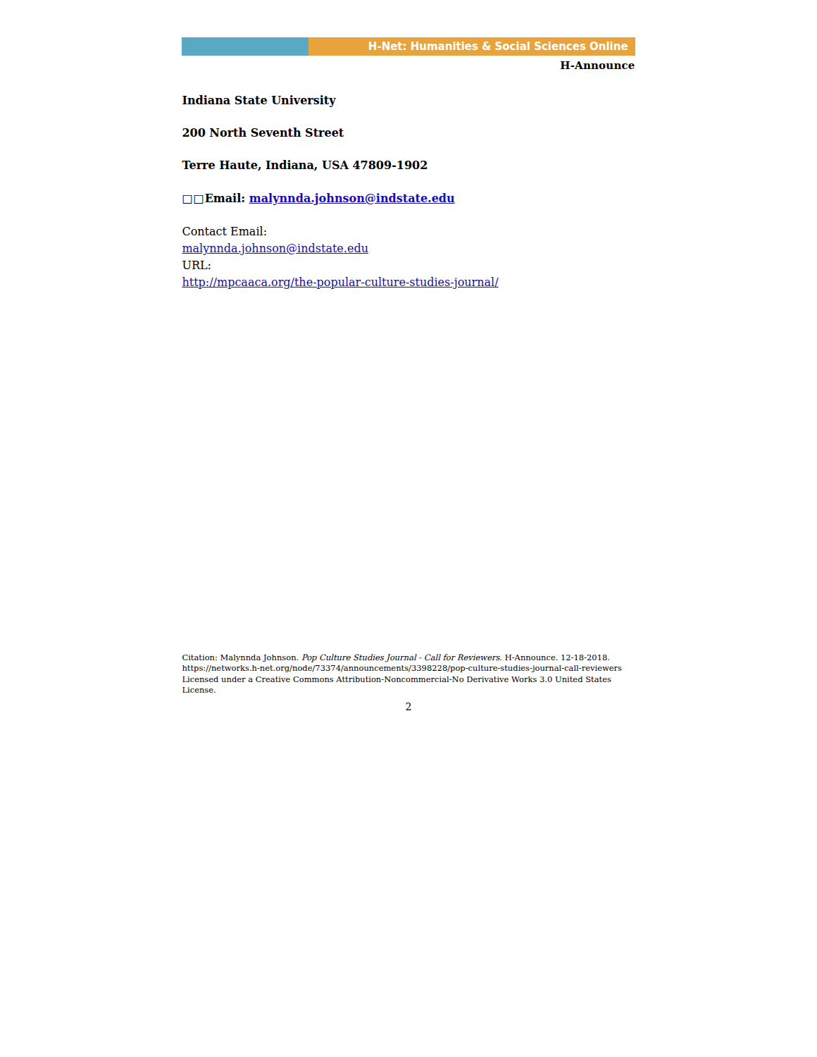H-Net: Humanities & Social Sciences Online
H-Announce
Indiana State University
200 North Seventh Street
Terre Haute, Indiana, USA 47809-1902
Email: malynnda.johnson@indstate.edu
Contact Email:
malynnda.johnson@indstate.edu
URL:
http://mpcaaca.org/the-popular-culture-studies-journal/
Citation: Malynnda Johnson. Pop Culture Studies Journal - Call for Reviewers. H-Announce. 12-18-2018.
https://networks.h-net.org/node/73374/announcements/3398228/pop-culture-studies-journal-call-reviewers
Licensed under a Creative Commons Attribution-Noncommercial-No Derivative Works 3.0 United States License.
2